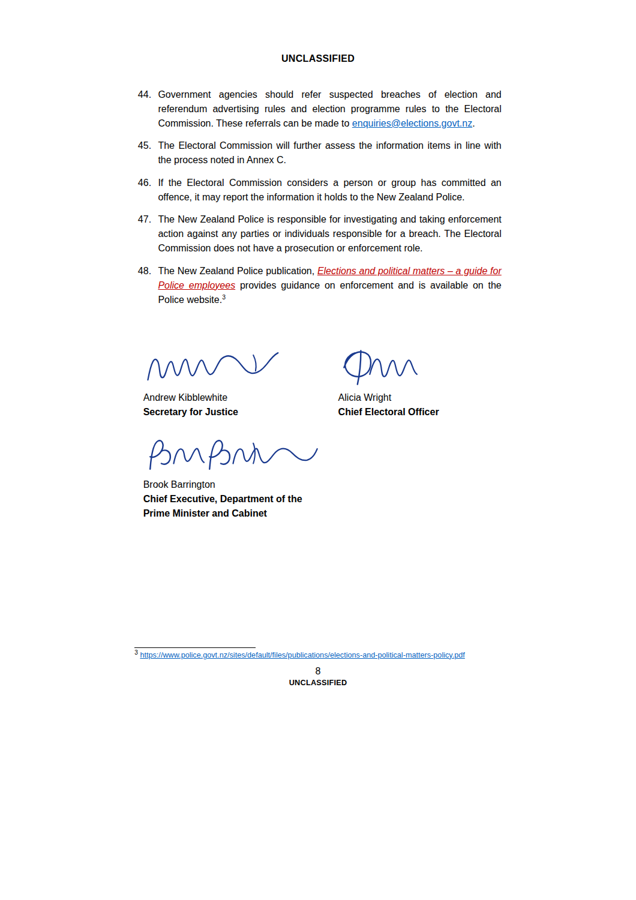UNCLASSIFIED
Government agencies should refer suspected breaches of election and referendum advertising rules and election programme rules to the Electoral Commission. These referrals can be made to enquiries@elections.govt.nz.
The Electoral Commission will further assess the information items in line with the process noted in Annex C.
If the Electoral Commission considers a person or group has committed an offence, it may report the information it holds to the New Zealand Police.
The New Zealand Police is responsible for investigating and taking enforcement action against any parties or individuals responsible for a breach. The Electoral Commission does not have a prosecution or enforcement role.
The New Zealand Police publication, Elections and political matters – a guide for Police employees provides guidance on enforcement and is available on the Police website.3
Andrew Kibblewhite
Secretary for Justice
Alicia Wright
Chief Electoral Officer
Brook Barrington
Chief Executive, Department of the Prime Minister and Cabinet
3 https://www.police.govt.nz/sites/default/files/publications/elections-and-political-matters-policy.pdf
8
UNCLASSIFIED